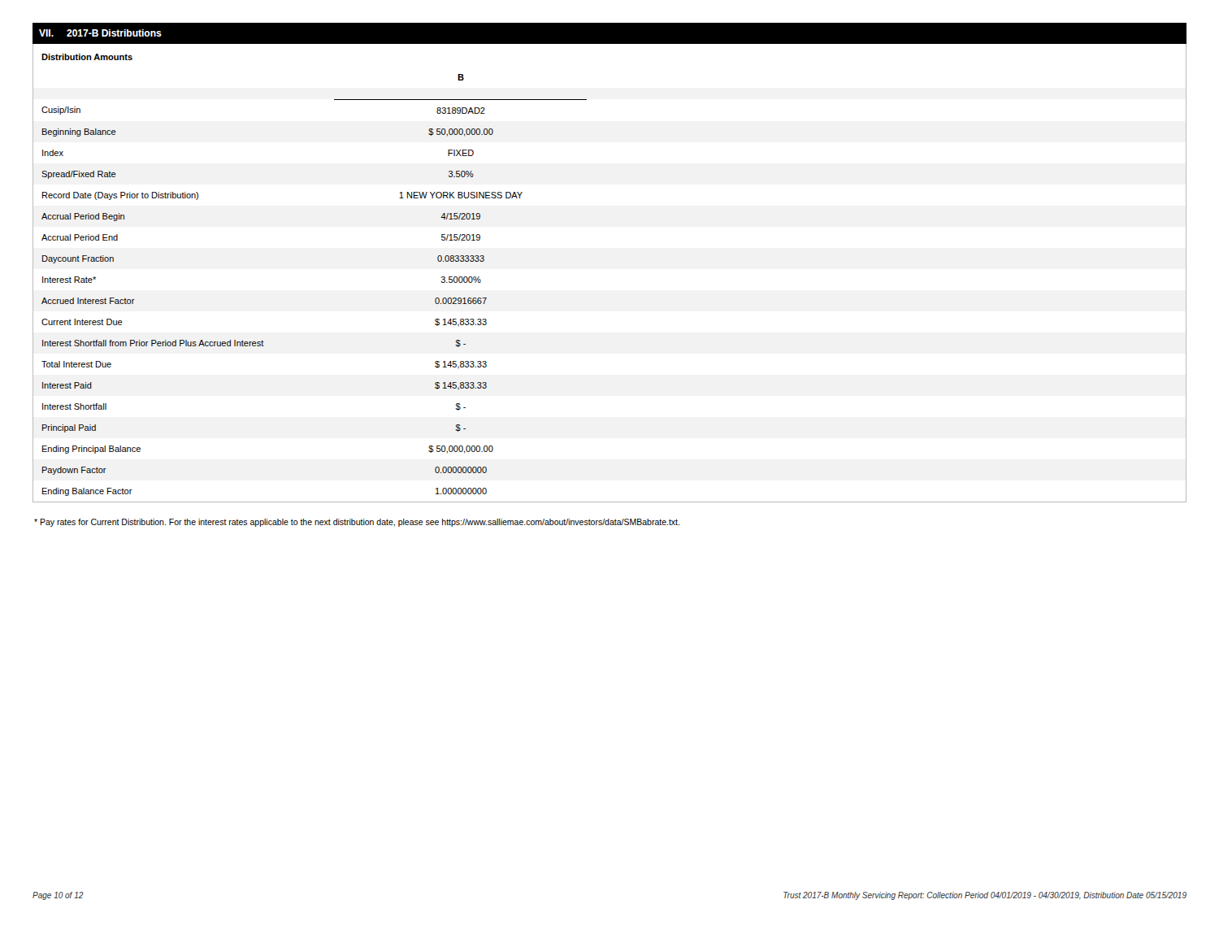VII. 2017-B Distributions
Distribution Amounts
| | | B | |
| Cusip/Isin | | 83189DAD2 | |
| Beginning Balance | | $ 50,000,000.00 | |
| Index | | FIXED | |
| Spread/Fixed Rate | | 3.50% | |
| Record Date (Days Prior to Distribution) | | 1 NEW YORK BUSINESS DAY | |
| Accrual Period Begin | | 4/15/2019 | |
| Accrual Period End | | 5/15/2019 | |
| Daycount Fraction | | 0.08333333 | |
| Interest Rate* | | 3.50000% | |
| Accrued Interest Factor | | 0.002916667 | |
| Current Interest Due | | $ 145,833.33 | |
| Interest Shortfall from Prior Period Plus Accrued Interest | | $ - | |
| Total Interest Due | | $ 145,833.33 | |
| Interest Paid | | $ 145,833.33 | |
| Interest Shortfall | | $ - | |
| Principal Paid | | $ - | |
| Ending Principal Balance | | $ 50,000,000.00 | |
| Paydown Factor | | 0.000000000 | |
| Ending Balance Factor | | 1.000000000 | |
* Pay rates for Current Distribution. For the interest rates applicable to the next distribution date, please see https://www.salliemae.com/about/investors/data/SMBabrate.txt.
Page 10 of 12 Trust 2017-B Monthly Servicing Report: Collection Period 04/01/2019 - 04/30/2019, Distribution Date 05/15/2019